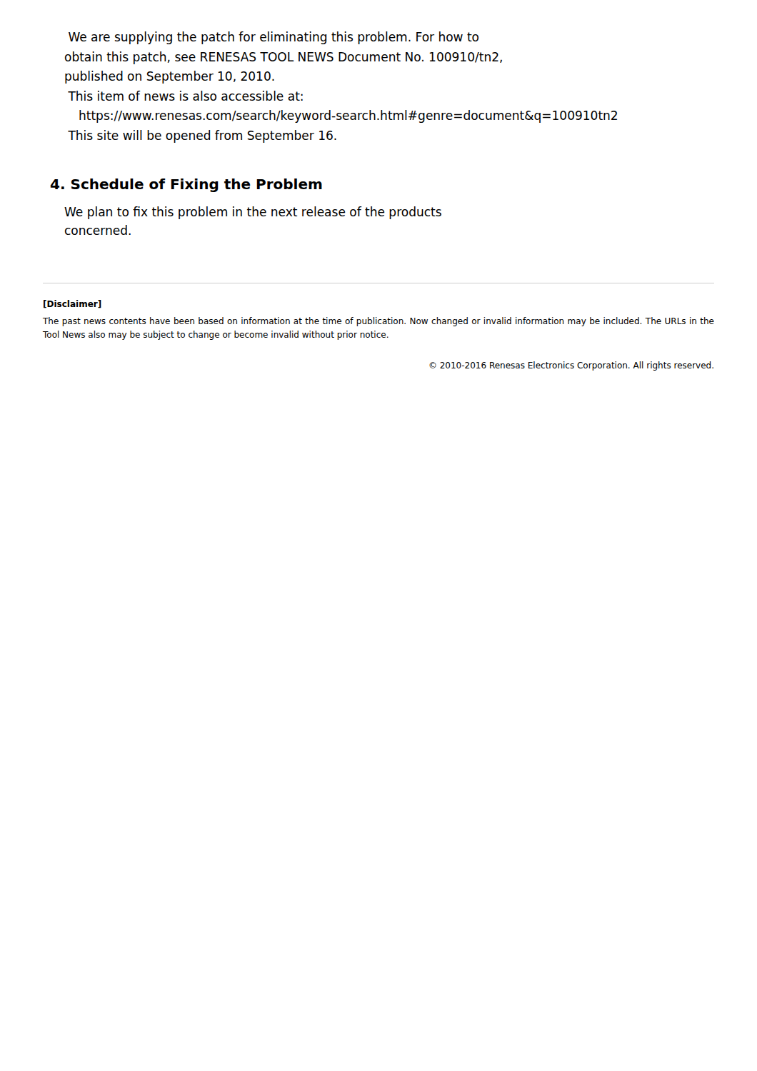We are supplying the patch for eliminating this problem. For how to
obtain this patch, see RENESAS TOOL NEWS Document No. 100910/tn2,
published on September 10, 2010.
This item of news is also accessible at:
https://www.renesas.com/search/keyword-search.html#genre=document&q=100910tn2
This site will be opened from September 16.
4. Schedule of Fixing the Problem
We plan to fix this problem in the next release of the products
concerned.
[Disclaimer]
The past news contents have been based on information at the time of publication. Now changed or invalid information may be included. The URLs in the Tool News also may be subject to change or become invalid without prior notice.
© 2010-2016 Renesas Electronics Corporation. All rights reserved.